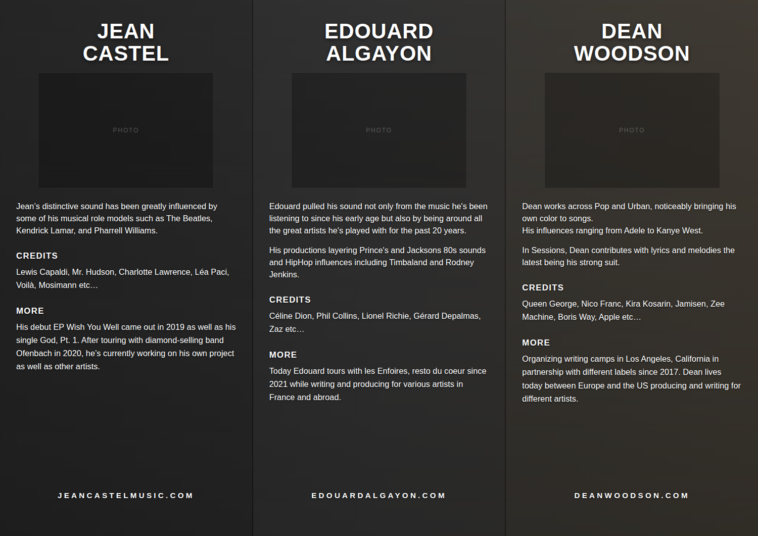Jean
Castel
Photo
Jean’s distinctive sound has been greatly influenced by some of his musical role models such as The Beatles, Kendrick Lamar, and Pharrell Williams.
Credits
Lewis Capaldi, Mr. Hudson, Charlotte Lawrence, Léa Paci, Voilà, Mosimann etc…
More
His debut EP Wish You Well came out in 2019 as well as his single God, Pt. 1. After touring with diamond-selling band Ofenbach in 2020, he’s currently working on his own project as well as other artists.
jeancastelmusic.com
Edouard
Algayon
Photo
Edouard pulled his sound not only from the music he's been listening to since his early age but also by being around all the great artists he's played with for the past 20 years.
His productions layering Prince's and Jacksons 80s sounds and HipHop influences including Timbaland and Rodney Jenkins.
Credits
Céline Dion, Phil Collins, Lionel Richie, Gérard Depalmas, Zaz etc…
More
Today Edouard tours with les Enfoires, resto du coeur since 2021 while writing and producing for various artists in France and abroad.
edouardalgayon.com
Dean
Woodson
Photo
Dean works across Pop and Urban, noticeably bringing his own color to songs.
His influences ranging from Adele to Kanye West.
In Sessions, Dean contributes with lyrics and melodies the latest being his strong suit.
Credits
Queen George, Nico Franc, Kira Kosarin, Jamisen, Zee Machine, Boris Way, Apple etc…
More
Organizing writing camps in Los Angeles, California in partnership with different labels since 2017. Dean lives today between Europe and the US producing and writing for different artists.
deanwoodson.com